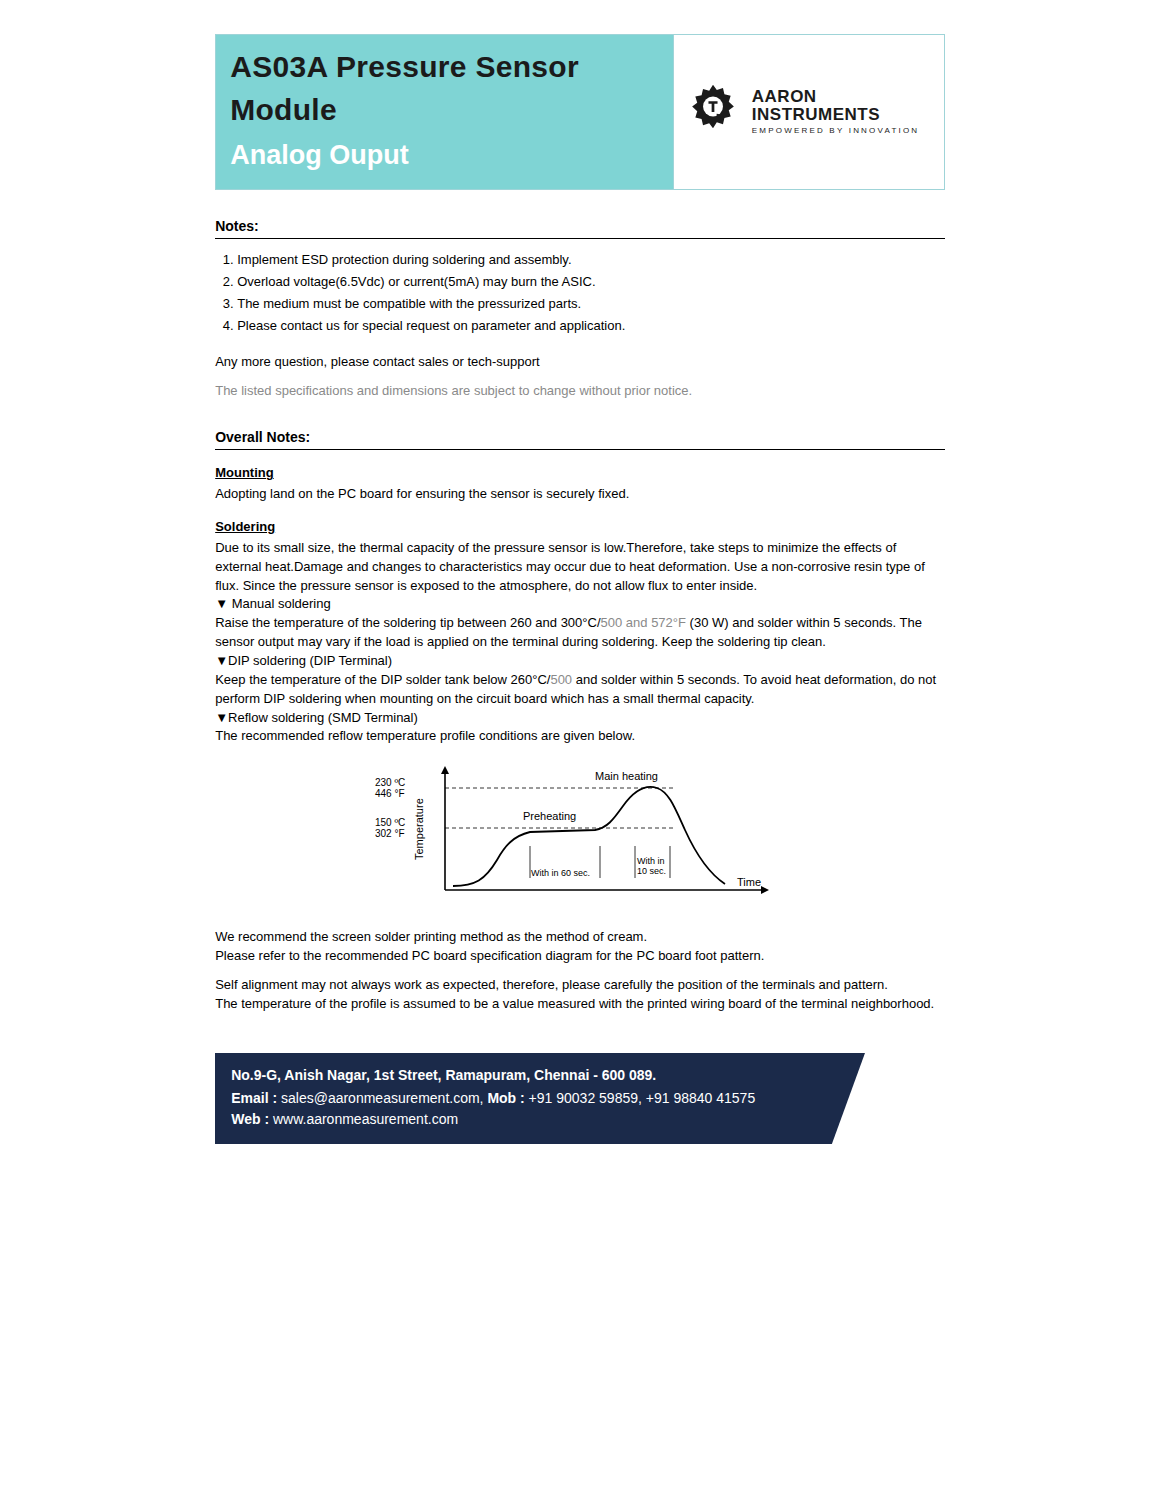AS03A Pressure Sensor Module
Analog Ouput
AARON INSTRUMENTS
EMPOWERED BY INNOVATION
Notes:
Implement ESD protection during soldering and assembly.
Overload voltage(6.5Vdc) or current(5mA) may burn the ASIC.
The medium must be compatible with the pressurized parts.
Please contact us for special request on parameter and application.
Any more question, please contact sales or tech-support
The listed specifications and dimensions are subject to change without prior notice.
Overall Notes:
Mounting
Adopting land on the PC board for ensuring the sensor is securely fixed.
Soldering
Due to its small size, the thermal capacity of the pressure sensor is low.Therefore, take steps to minimize the effects of external heat.Damage and changes to characteristics may occur due to heat deformation. Use a non-corrosive resin type of flux. Since the pressure sensor is exposed to the atmosphere, do not allow flux to enter inside.
▼ Manual soldering
Raise the temperature of the soldering tip between 260 and 300°C/500 and 572°F (30 W) and solder within 5 seconds. The sensor output may vary if the load is applied on the terminal during soldering. Keep the soldering tip clean.
▼DIP soldering (DIP Terminal)
Keep the temperature of the DIP solder tank below 260°C/500 and solder within 5 seconds. To avoid heat deformation, do not perform DIP soldering when mounting on the circuit board which has a small thermal capacity.
▼Reflow soldering (SMD Terminal)
The recommended reflow temperature profile conditions are given below.
Temperature 230 ºC 446 °F 150 ºC 302 °F Main heating Preheating With in 60 sec. With in 10 sec. Time
We recommend the screen solder printing method as the method of cream.
Please refer to the recommended PC board specification diagram for the PC board foot pattern.
Self alignment may not always work as expected, therefore, please carefully the position of the terminals and pattern.
The temperature of the profile is assumed to be a value measured with the printed wiring board of the terminal neighborhood.
No.9-G, Anish Nagar, 1st Street, Ramapuram, Chennai - 600 089.
Email : sales@aaronmeasurement.com, Mob : +91 90032 59859, +91 98840 41575
Web : www.aaronmeasurement.com